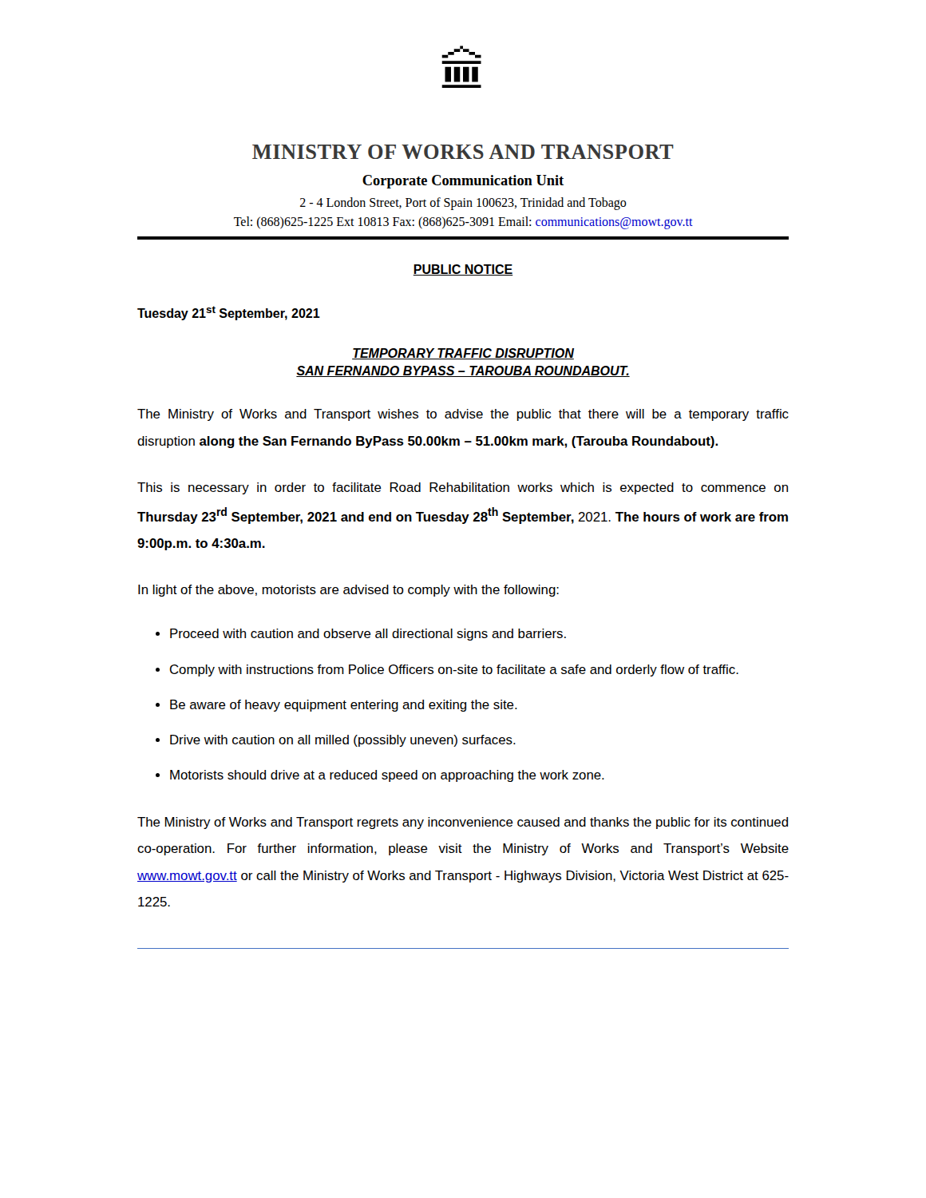MINISTRY OF WORKS AND TRANSPORT
Corporate Communication Unit
2 - 4 London Street, Port of Spain 100623, Trinidad and Tobago
Tel: (868)625-1225 Ext 10813 Fax: (868)625-3091 Email: communications@mowt.gov.tt
PUBLIC NOTICE
Tuesday 21st September, 2021
TEMPORARY TRAFFIC DISRUPTION
SAN FERNANDO BYPASS – TAROUBA ROUNDABOUT.
The Ministry of Works and Transport wishes to advise the public that there will be a temporary traffic disruption along the San Fernando ByPass 50.00km – 51.00km mark, (Tarouba Roundabout).
This is necessary in order to facilitate Road Rehabilitation works which is expected to commence on Thursday 23rd September, 2021 and end on Tuesday 28th September, 2021. The hours of work are from 9:00p.m. to 4:30a.m.
In light of the above, motorists are advised to comply with the following:
Proceed with caution and observe all directional signs and barriers.
Comply with instructions from Police Officers on-site to facilitate a safe and orderly flow of traffic.
Be aware of heavy equipment entering and exiting the site.
Drive with caution on all milled (possibly uneven) surfaces.
Motorists should drive at a reduced speed on approaching the work zone.
The Ministry of Works and Transport regrets any inconvenience caused and thanks the public for its continued co-operation. For further information, please visit the Ministry of Works and Transport’s Website www.mowt.gov.tt or call the Ministry of Works and Transport - Highways Division, Victoria West District at 625-1225.